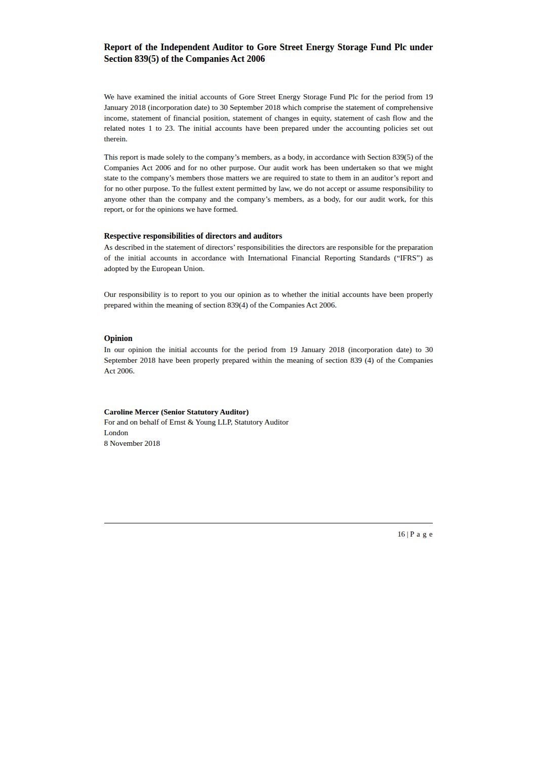Report of the Independent Auditor to Gore Street Energy Storage Fund Plc under Section 839(5) of the Companies Act 2006
We have examined the initial accounts of Gore Street Energy Storage Fund Plc for the period from 19 January 2018 (incorporation date) to 30 September 2018 which comprise the statement of comprehensive income, statement of financial position, statement of changes in equity, statement of cash flow and the related notes 1 to 23. The initial accounts have been prepared under the accounting policies set out therein.
This report is made solely to the company’s members, as a body, in accordance with Section 839(5) of the Companies Act 2006 and for no other purpose. Our audit work has been undertaken so that we might state to the company’s members those matters we are required to state to them in an auditor’s report and for no other purpose. To the fullest extent permitted by law, we do not accept or assume responsibility to anyone other than the company and the company’s members, as a body, for our audit work, for this report, or for the opinions we have formed.
Respective responsibilities of directors and auditors
As described in the statement of directors’ responsibilities the directors are responsible for the preparation of the initial accounts in accordance with International Financial Reporting Standards (“IFRS”) as adopted by the European Union.
Our responsibility is to report to you our opinion as to whether the initial accounts have been properly prepared within the meaning of section 839(4) of the Companies Act 2006.
Opinion
In our opinion the initial accounts for the period from 19 January 2018 (incorporation date) to 30 September 2018 have been properly prepared within the meaning of section 839 (4) of the Companies Act 2006.
Caroline Mercer (Senior Statutory Auditor)
For and on behalf of Ernst & Young LLP, Statutory Auditor
London
8 November 2018
16 | P a g e